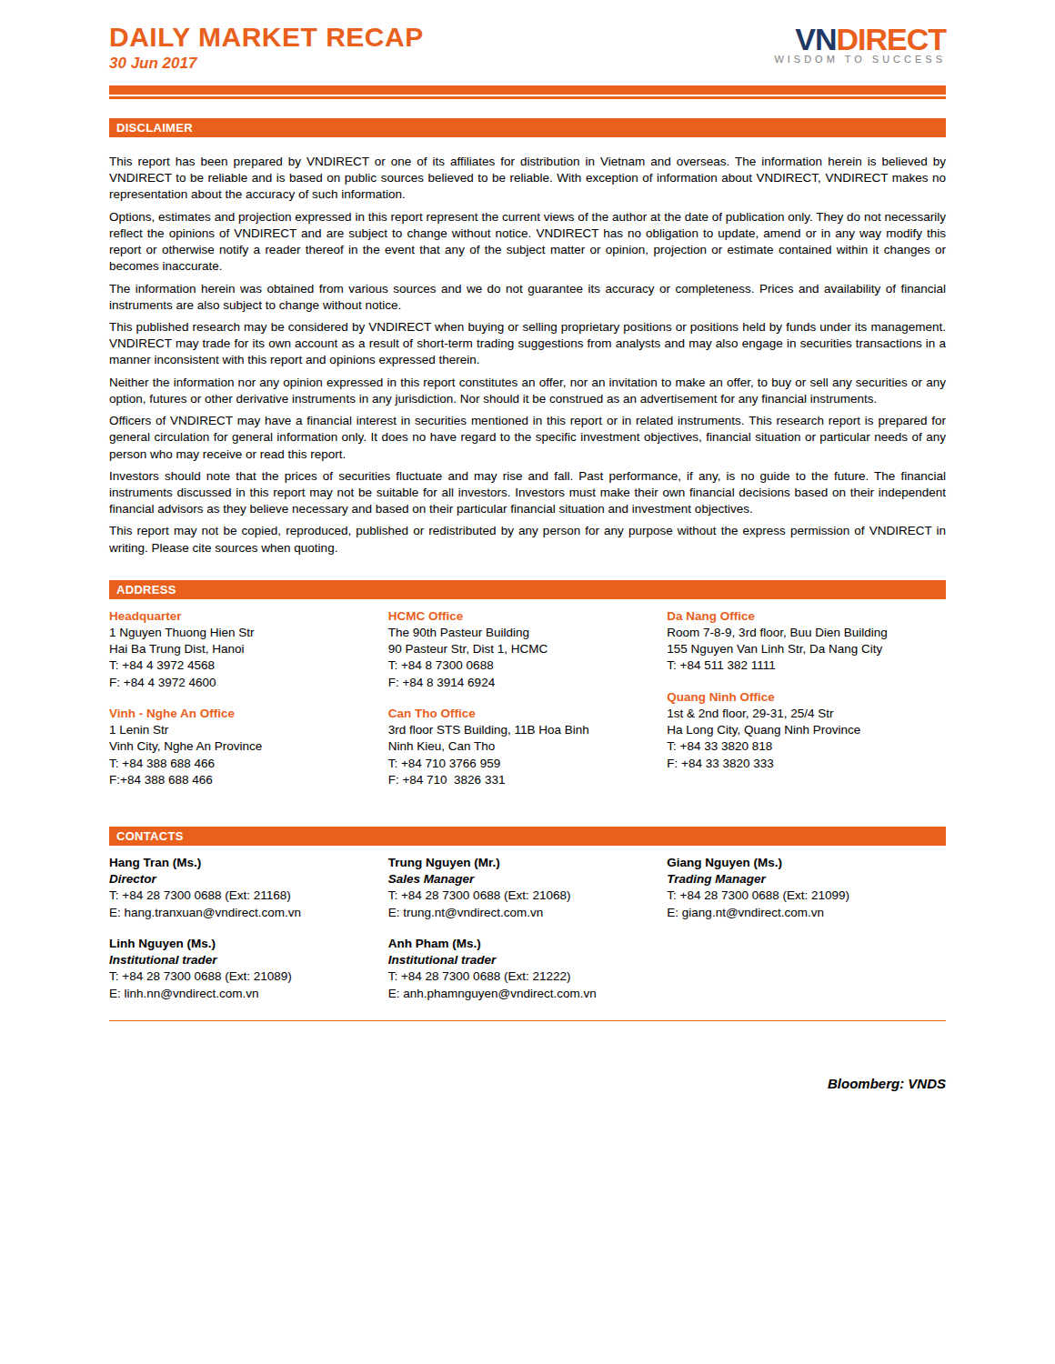DAILY MARKET RECAP
30 Jun 2017
VN DIRECT
WISDOM TO SUCCESS
DISCLAIMER
This report has been prepared by VNDIRECT or one of its affiliates for distribution in Vietnam and overseas. The information herein is believed by VNDIRECT to be reliable and is based on public sources believed to be reliable. With exception of information about VNDIRECT, VNDIRECT makes no representation about the accuracy of such information.
Options, estimates and projection expressed in this report represent the current views of the author at the date of publication only. They do not necessarily reflect the opinions of VNDIRECT and are subject to change without notice. VNDIRECT has no obligation to update, amend or in any way modify this report or otherwise notify a reader thereof in the event that any of the subject matter or opinion, projection or estimate contained within it changes or becomes inaccurate.
The information herein was obtained from various sources and we do not guarantee its accuracy or completeness. Prices and availability of financial instruments are also subject to change without notice.
This published research may be considered by VNDIRECT when buying or selling proprietary positions or positions held by funds under its management. VNDIRECT may trade for its own account as a result of short-term trading suggestions from analysts and may also engage in securities transactions in a manner inconsistent with this report and opinions expressed therein.
Neither the information nor any opinion expressed in this report constitutes an offer, nor an invitation to make an offer, to buy or sell any securities or any option, futures or other derivative instruments in any jurisdiction. Nor should it be construed as an advertisement for any financial instruments.
Officers of VNDIRECT may have a financial interest in securities mentioned in this report or in related instruments. This research report is prepared for general circulation for general information only. It does no have regard to the specific investment objectives, financial situation or particular needs of any person who may receive or read this report.
Investors should note that the prices of securities fluctuate and may rise and fall. Past performance, if any, is no guide to the future. The financial instruments discussed in this report may not be suitable for all investors. Investors must make their own financial decisions based on their independent financial advisors as they believe necessary and based on their particular financial situation and investment objectives.
This report may not be copied, reproduced, published or redistributed by any person for any purpose without the express permission of VNDIRECT in writing. Please cite sources when quoting.
ADDRESS
Headquarter
1 Nguyen Thuong Hien Str
Hai Ba Trung Dist, Hanoi
T: +84 4 3972 4568
F: +84 4 3972 4600
Vinh - Nghe An Office
1 Lenin Str
Vinh City, Nghe An Province
T: +84 388 688 466
F:+84 388 688 466
HCMC Office
The 90th Pasteur Building
90 Pasteur Str, Dist 1, HCMC
T: +84 8 7300 0688
F: +84 8 3914 6924
Can Tho Office
3rd floor STS Building, 11B Hoa Binh
Ninh Kieu, Can Tho
T: +84 710 3766 959
F: +84 710 3826 331
Da Nang Office
Room 7-8-9, 3rd floor, Buu Dien Building
155 Nguyen Van Linh Str, Da Nang City
T: +84 511 382 1111
Quang Ninh Office
1st & 2nd floor, 29-31, 25/4 Str
Ha Long City, Quang Ninh Province
T: +84 33 3820 818
F: +84 33 3820 333
CONTACTS
Hang Tran (Ms.)
Director
T: +84 28 7300 0688 (Ext: 21168)
E: hang.tranxuan@vndirect.com.vn
Linh Nguyen (Ms.)
Institutional trader
T: +84 28 7300 0688 (Ext: 21089)
E: linh.nn@vndirect.com.vn
Trung Nguyen (Mr.)
Sales Manager
T: +84 28 7300 0688 (Ext: 21068)
E: trung.nt@vndirect.com.vn
Anh Pham (Ms.)
Institutional trader
T: +84 28 7300 0688 (Ext: 21222)
E: anh.phamnguyen@vndirect.com.vn
Giang Nguyen (Ms.)
Trading Manager
T: +84 28 7300 0688 (Ext: 21099)
E: giang.nt@vndirect.com.vn
Bloomberg: VNDS